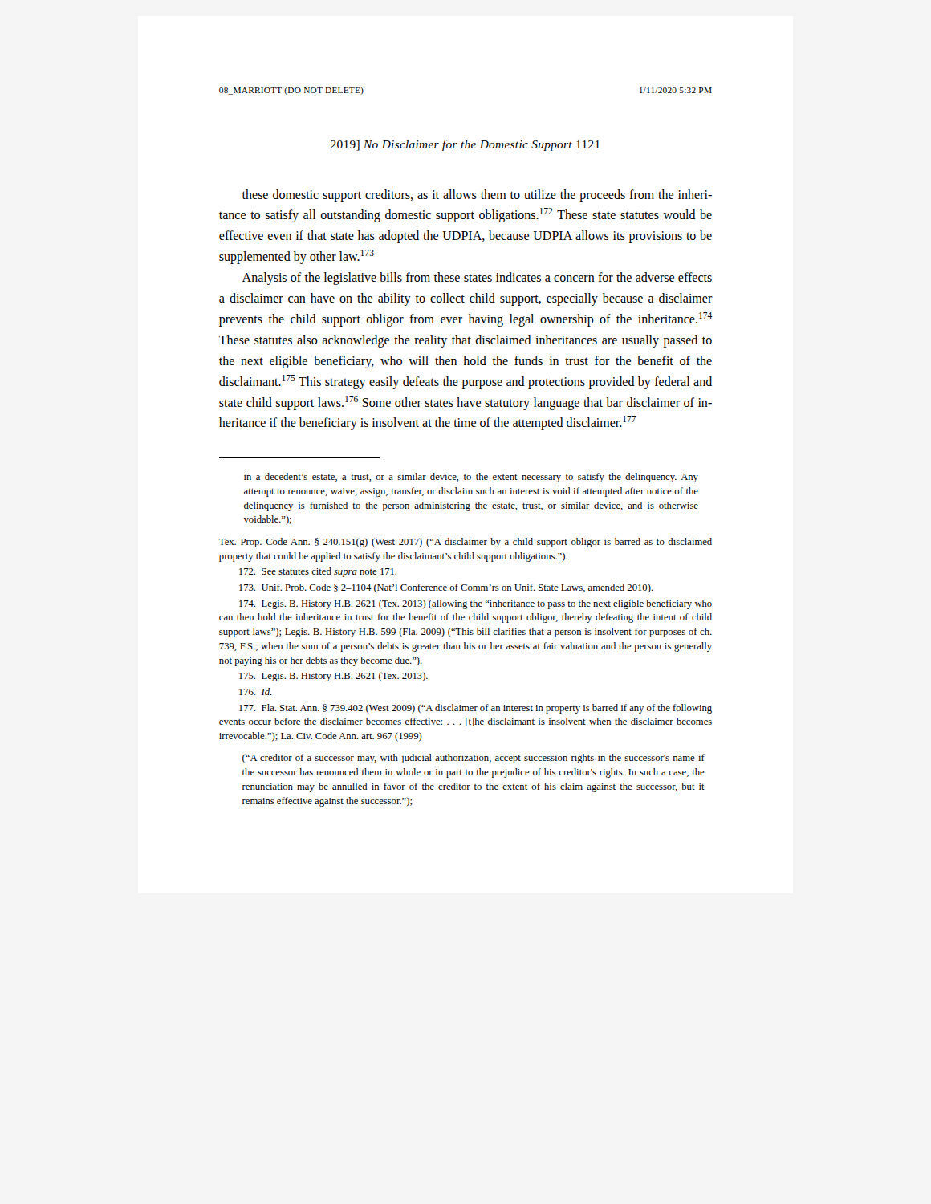08_Marriott (Do Not Delete) 1/11/2020 5:32 PM
2019] No Disclaimer for the Domestic Support 1121
these domestic support creditors, as it allows them to utilize the proceeds from the inheritance to satisfy all outstanding domestic support obligations.172 These state statutes would be effective even if that state has adopted the UDPIA, because UDPIA allows its provisions to be supplemented by other law.173
Analysis of the legislative bills from these states indicates a concern for the adverse effects a disclaimer can have on the ability to collect child support, especially because a disclaimer prevents the child support obligor from ever having legal ownership of the inheritance.174 These statutes also acknowledge the reality that disclaimed inheritances are usually passed to the next eligible beneficiary, who will then hold the funds in trust for the benefit of the disclaimant.175 This strategy easily defeats the purpose and protections provided by federal and state child support laws.176 Some other states have statutory language that bar disclaimer of inheritance if the beneficiary is insolvent at the time of the attempted disclaimer.177
in a decedent’s estate, a trust, or a similar device, to the extent necessary to satisfy the delinquency. Any attempt to renounce, waive, assign, transfer, or disclaim such an interest is void if attempted after notice of the delinquency is furnished to the person administering the estate, trust, or similar device, and is otherwise voidable.”);
Tex. Prop. Code Ann. § 240.151(g) (West 2017) (“A disclaimer by a child support obligor is barred as to disclaimed property that could be applied to satisfy the disclaimant’s child support obligations.”).
172. See statutes cited supra note 171.
173. Unif. Prob. Code § 2–1104 (Nat’l Conference of Comm’rs on Unif. State Laws, amended 2010).
174. Legis. B. History H.B. 2621 (Tex. 2013) (allowing the “inheritance to pass to the next eligible beneficiary who can then hold the inheritance in trust for the benefit of the child support obligor, thereby defeating the intent of child support laws”); Legis. B. History H.B. 599 (Fla. 2009) (“This bill clarifies that a person is insolvent for purposes of ch. 739, F.S., when the sum of a person’s debts is greater than his or her assets at fair valuation and the person is generally not paying his or her debts as they become due.”).
175. Legis. B. History H.B. 2621 (Tex. 2013).
176. Id.
177. Fla. Stat. Ann. § 739.402 (West 2009) (“A disclaimer of an interest in property is barred if any of the following events occur before the disclaimer becomes effective: . . . [t]he disclaimant is insolvent when the disclaimer becomes irrevocable.”); La. Civ. Code Ann. art. 967 (1999)
(“A creditor of a successor may, with judicial authorization, accept succession rights in the successor's name if the successor has renounced them in whole or in part to the prejudice of his creditor's rights. In such a case, the renunciation may be annulled in favor of the creditor to the extent of his claim against the successor, but it remains effective against the successor.”);